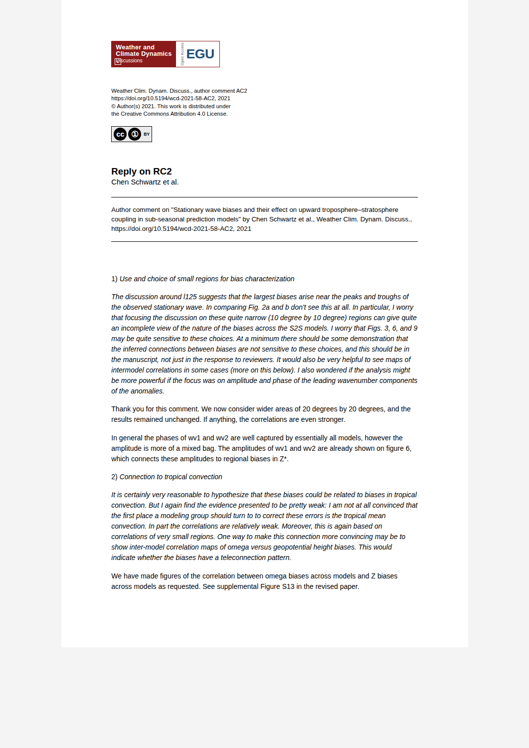Weather and
Climate Dynamics
Discussions
L
Open Access
EGU
Weather Clim. Dynam. Discuss., author comment AC2
https://doi.org/10.5194/wcd-2021-58-AC2, 2021
© Author(s) 2021. This work is distributed under
the Creative Commons Attribution 4.0 License.
cc ① BY
Reply on RC2
Chen Schwartz et al.
Author comment on "Stationary wave biases and their effect on upward troposphere–stratosphere coupling in sub-seasonal prediction models" by Chen Schwartz et al., Weather Clim. Dynam. Discuss., https://doi.org/10.5194/wcd-2021-58-AC2, 2021
1) Use and choice of small regions for bias characterization
The discussion around l125 suggests that the largest biases arise near the peaks and troughs of the observed stationary wave. In comparing Fig. 2a and b don't see this at all. In particular, I worry that focusing the discussion on these quite narrow (10 degree by 10 degree) regions can give quite an incomplete view of the nature of the biases across the S2S models. I worry that Figs. 3, 6, and 9 may be quite sensitive to these choices. At a minimum there should be some demonstration that the inferred connections between biases are not sensitive to these choices, and this should be in the manuscript, not just in the response to reviewers. It would also be very helpful to see maps of intermodel correlations in some cases (more on this below). I also wondered if the analysis might be more powerful if the focus was on amplitude and phase of the leading wavenumber components of the anomalies.
Thank you for this comment. We now consider wider areas of 20 degrees by 20 degrees, and the results remained unchanged. If anything, the correlations are even stronger.
In general the phases of wv1 and wv2 are well captured by essentially all models, however the amplitude is more of a mixed bag. The amplitudes of wv1 and wv2 are already shown on figure 6, which connects these amplitudes to regional biases in Z*.
2) Connection to tropical convection
It is certainly very reasonable to hypothesize that these biases could be related to biases in tropical convection. But I again find the evidence presented to be pretty weak: I am not at all convinced that the first place a modeling group should turn to to correct these errors is the tropical mean convection. In part the correlations are relatively weak. Moreover, this is again based on correlations of very small regions. One way to make this connection more convincing may be to show inter-model correlation maps of omega versus geopotential height biases. This would indicate whether the biases have a teleconnection pattern.
We have made figures of the correlation between omega biases across models and Z biases across models as requested. See supplemental Figure S13 in the revised paper.